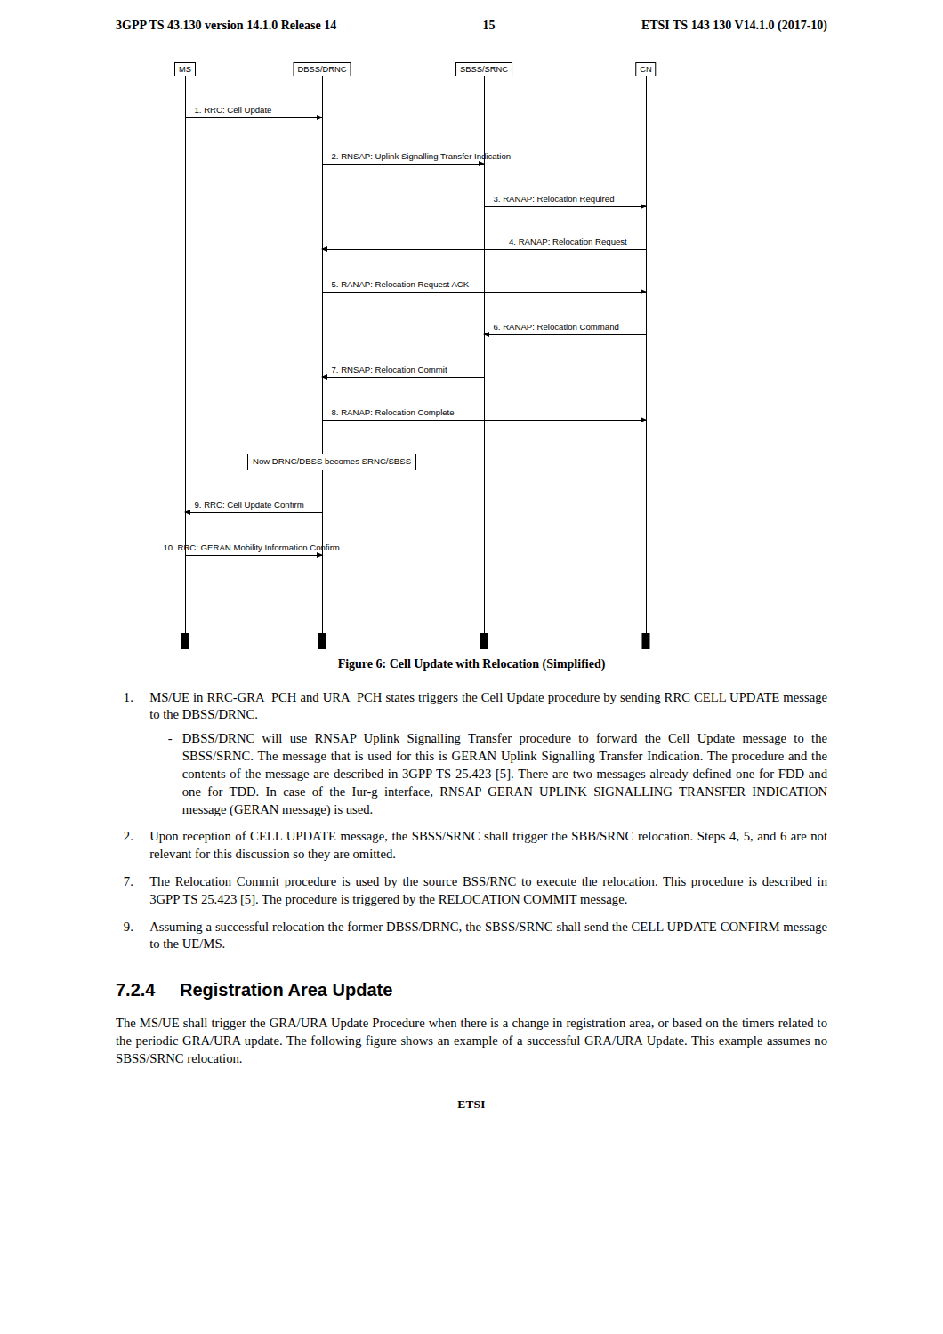3GPP TS 43.130 version 14.1.0 Release 14
15
ETSI TS 143 130 V14.1.0 (2017-10)
MS
DBSS/DRNC
SBSS/SRNC
CN
1. RRC: Cell Update MS -> DBSS/DRNC
1. RRC: Cell Update
2. RNSAP: Uplink Signalling Transfer Indication DBSS -> SBSS
2. RNSAP: Uplink Signalling Transfer Indication
3. RANAP: Relocation Required SBSS -> CN
3. RANAP: Relocation Required
4. RANAP: Relocation Request CN -> DBSS
4. RANAP: Relocation Request
5. RANAP: Relocation Request ACK DBSS -> CN
5. RANAP: Relocation Request ACK
6. RANAP: Relocation Command CN -> SBSS
6. RANAP: Relocation Command
7. RNSAP: Relocation Commit SBSS -> DBSS
7. RNSAP: Relocation Commit
8. RANAP: Relocation Complete DBSS -> CN
8. RANAP: Relocation Complete
Now DRNC/DBSS becomes SRNC/SBSS
9. RRC: Cell Update Confirm DBSS -> MS
9. RRC: Cell Update Confirm
10. RRC: GERAN Mobility Information Confirm MS -> DBSS
10. RRC: GERAN Mobility Information Confirm
Figure 6: Cell Update with Relocation (Simplified)
1. MS/UE in RRC-GRA_PCH and URA_PCH states triggers the Cell Update procedure by sending RRC CELL UPDATE message to the DBSS/DRNC.
DBSS/DRNC will use RNSAP Uplink Signalling Transfer procedure to forward the Cell Update message to the SBSS/SRNC. The message that is used for this is GERAN Uplink Signalling Transfer Indication. The procedure and the contents of the message are described in 3GPP TS 25.423 [5]. There are two messages already defined one for FDD and one for TDD. In case of the Iur-g interface, RNSAP GERAN UPLINK SIGNALLING TRANSFER INDICATION message (GERAN message) is used.
2. Upon reception of CELL UPDATE message, the SBSS/SRNC shall trigger the SBB/SRNC relocation. Steps 4, 5, and 6 are not relevant for this discussion so they are omitted.
7. The Relocation Commit procedure is used by the source BSS/RNC to execute the relocation. This procedure is described in 3GPP TS 25.423 [5]. The procedure is triggered by the RELOCATION COMMIT message.
9. Assuming a successful relocation the former DBSS/DRNC, the SBSS/SRNC shall send the CELL UPDATE CONFIRM message to the UE/MS.
7.2.4 Registration Area Update
The MS/UE shall trigger the GRA/URA Update Procedure when there is a change in registration area, or based on the timers related to the periodic GRA/URA update. The following figure shows an example of a successful GRA/URA Update. This example assumes no SBSS/SRNC relocation.
ETSI